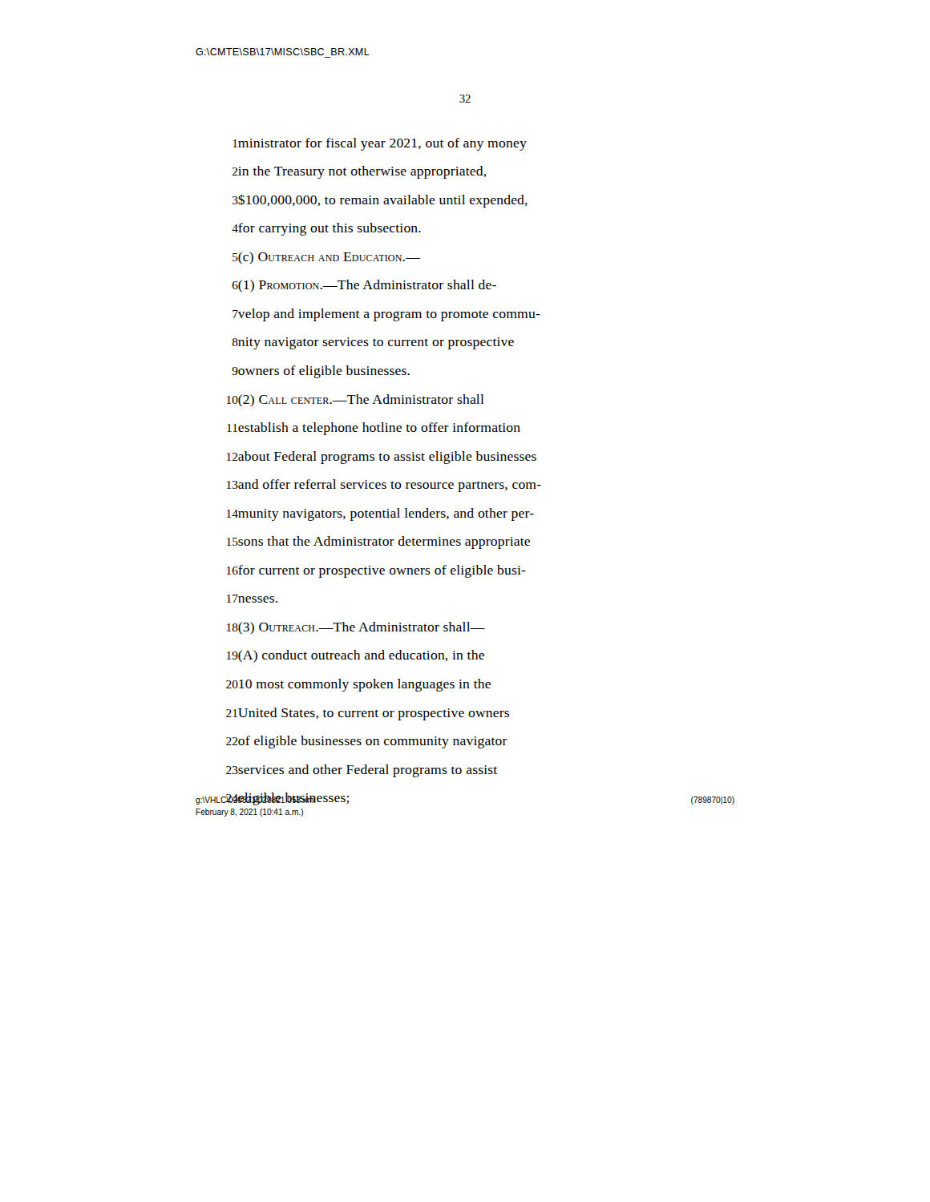G:\CMTE\SB\17\MISC\SBC_BR.XML
32
| 1 | ministrator for fiscal year 2021, out of any money |
| 2 | in the Treasury not otherwise appropriated, |
| 3 | $100,000,000, to remain available until expended, |
| 4 | for carrying out this subsection. |
| 5 | (c) Outreach and Education .— |
| 6 | (1) Promotion .—The Administrator shall de- |
| 7 | velop and implement a program to promote commu- |
| 8 | nity navigator services to current or prospective |
| 9 | owners of eligible businesses. |
| 10 | (2) Call center .—The Administrator shall |
| 11 | establish a telephone hotline to offer information |
| 12 | about Federal programs to assist eligible businesses |
| 13 | and offer referral services to resource partners, com- |
| 14 | munity navigators, potential lenders, and other per- |
| 15 | sons that the Administrator determines appropriate |
| 16 | for current or prospective owners of eligible busi- |
| 17 | nesses. |
| 18 | (3) Outreach .—The Administrator shall— |
| 19 | (A) conduct outreach and education, in the |
| 20 | 10 most commonly spoken languages in the |
| 21 | United States, to current or prospective owners |
| 22 | of eligible businesses on community navigator |
| 23 | services and other Federal programs to assist |
| 24 | eligible businesses; |
(789870|10) g:\VHLC\020821\020821.053.xml
February 8, 2021 (10:41 a.m.)